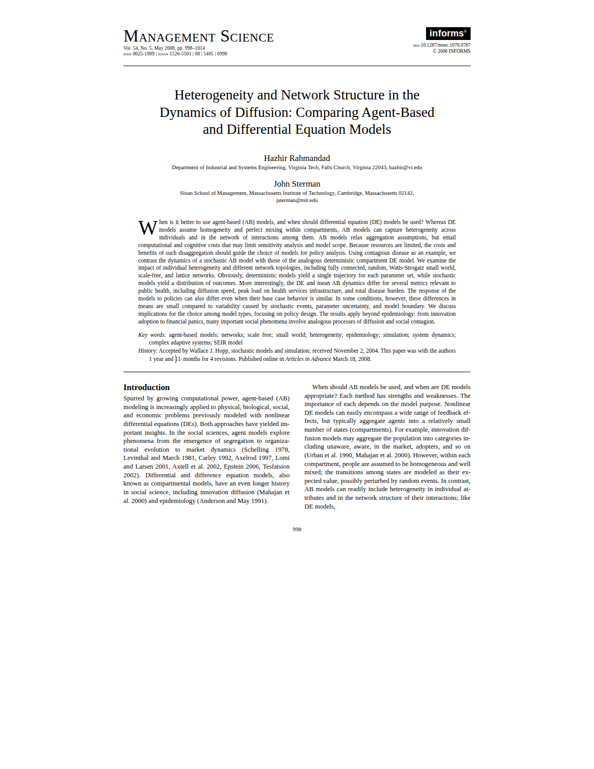Management Science
Vol. 54, No. 5, May 2008, pp. 998–1014
issn 0025-1909 | eissn 1526-5501 | 08 | 5405 | 0998
informs®
doi 10.1287/mnsc.1070.0787
© 2008 INFORMS
Heterogeneity and Network Structure in the
Dynamics of Diffusion: Comparing Agent-Based
and Differential Equation Models
Hazhir Rahmandad
Department of Industrial and Systems Engineering, Virginia Tech, Falls Church, Virginia 22043, hazhir@vt.edu
John Sterman
Sloan School of Management, Massachusetts Institute of Technology, Cambridge, Massachusetts 02142,
jsterman@mit.edu
When is it better to use agent-based (AB) models, and when should differential equation (DE) models be used? Whereas DE models assume homogeneity and perfect mixing within compartments, AB models can capture heterogeneity across individuals and in the network of interactions among them. AB models relax aggregation assumptions, but entail computational and cognitive costs that may limit sensitivity analysis and model scope. Because resources are limited, the costs and benefits of such disaggregation should guide the choice of models for policy analysis. Using contagious disease as an example, we contrast the dynamics of a stochastic AB model with those of the analogous deterministic compartment DE model. We examine the impact of individual heterogeneity and different network topologies, including fully connected, random, Watts-Strogatz small world, scale-free, and lattice networks. Obviously, deterministic models yield a single trajectory for each parameter set, while stochastic models yield a distribution of outcomes. More interestingly, the DE and mean AB dynamics differ for several metrics relevant to public health, including diffusion speed, peak load on health services infrastructure, and total disease burden. The response of the models to policies can also differ even when their base case behavior is similar. In some conditions, however, these differences in means are small compared to variability caused by stochastic events, parameter uncertainty, and model boundary. We discuss implications for the choice among model types, focusing on policy design. The results apply beyond epidemiology: from innovation adoption to financial panics, many important social phenomena involve analogous processes of diffusion and social contagion.
Key words: agent-based models; networks; scale free; small world; heterogeneity; epidemiology; simulation; system dynamics; complex adaptive systems; SEIR model
History: Accepted by Wallace J. Hopp, stochastic models and simulation; received November 2, 2004. This paper was with the authors 1 year and 1112 months for 4 revisions. Published online in Articles in Advance March 18, 2008.
Introduction
Spurred by growing computational power, agent-based (AB) modeling is increasingly applied to physical, biological, social, and economic problems previously modeled with nonlinear differential equations (DEs). Both approaches have yielded important insights. In the social sciences, agent models explore phenomena from the emergence of segregation to organizational evolution to market dynamics (Schelling 1978, Levinthal and March 1981, Carley 1992, Axelrod 1997, Lomi and Larsen 2001, Axtell et al. 2002, Epstein 2006, Tesfatsion 2002). Differential and difference equation models, also known as compartmental models, have an even longer history in social science, including innovation diffusion (Mahajan et al. 2000) and epidemiology (Anderson and May 1991).
When should AB models be used, and when are DE models appropriate? Each method has strengths and weaknesses. The importance of each depends on the model purpose. Nonlinear DE models can easily encompass a wide range of feedback effects, but typically aggregate agents into a relatively small number of states (compartments). For example, innovation diffusion models may aggregate the population into categories including unaware, aware, in the market, adopters, and so on (Urban et al. 1990, Mahajan et al. 2000). However, within each compartment, people are assumed to be homogeneous and well mixed; the transitions among states are modeled as their expected value, possibly perturbed by random events. In contrast, AB models can readily include heterogeneity in individual attributes and in the network structure of their interactions; like DE models,
998